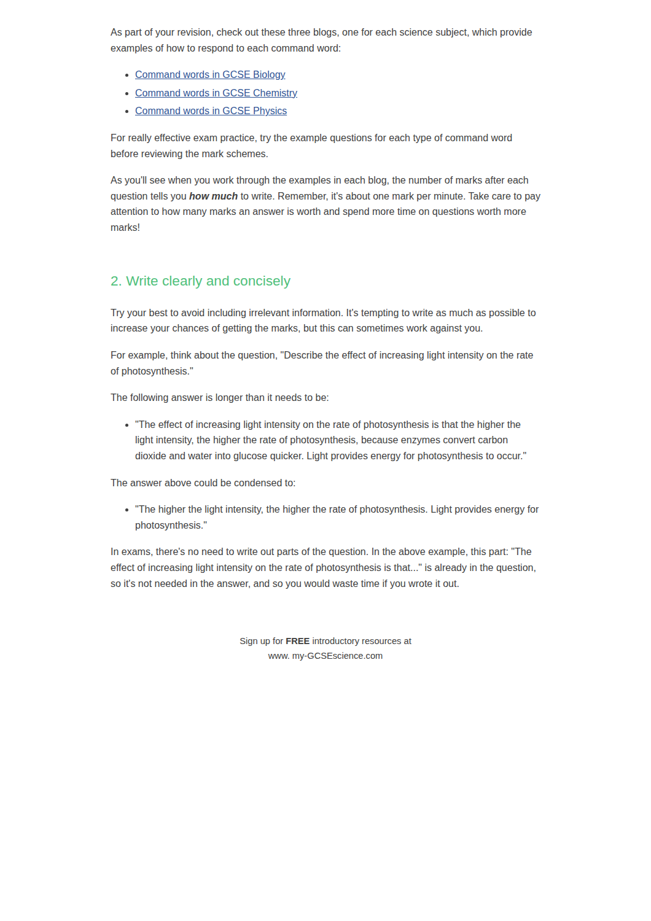As part of your revision, check out these three blogs, one for each science subject, which provide examples of how to respond to each command word:
Command words in GCSE Biology
Command words in GCSE Chemistry
Command words in GCSE Physics
For really effective exam practice, try the example questions for each type of command word before reviewing the mark schemes.
As you'll see when you work through the examples in each blog, the number of marks after each question tells you how much to write. Remember, it's about one mark per minute. Take care to pay attention to how many marks an answer is worth and spend more time on questions worth more marks!
2. Write clearly and concisely
Try your best to avoid including irrelevant information. It's tempting to write as much as possible to increase your chances of getting the marks, but this can sometimes work against you.
For example, think about the question, "Describe the effect of increasing light intensity on the rate of photosynthesis."
The following answer is longer than it needs to be:
"The effect of increasing light intensity on the rate of photosynthesis is that the higher the light intensity, the higher the rate of photosynthesis, because enzymes convert carbon dioxide and water into glucose quicker. Light provides energy for photosynthesis to occur."
The answer above could be condensed to:
"The higher the light intensity, the higher the rate of photosynthesis. Light provides energy for photosynthesis."
In exams, there's no need to write out parts of the question. In the above example, this part: "The effect of increasing light intensity on the rate of photosynthesis is that..." is already in the question, so it's not needed in the answer, and so you would waste time if you wrote it out.
Sign up for FREE introductory resources at
www. my-GCSEscience.com